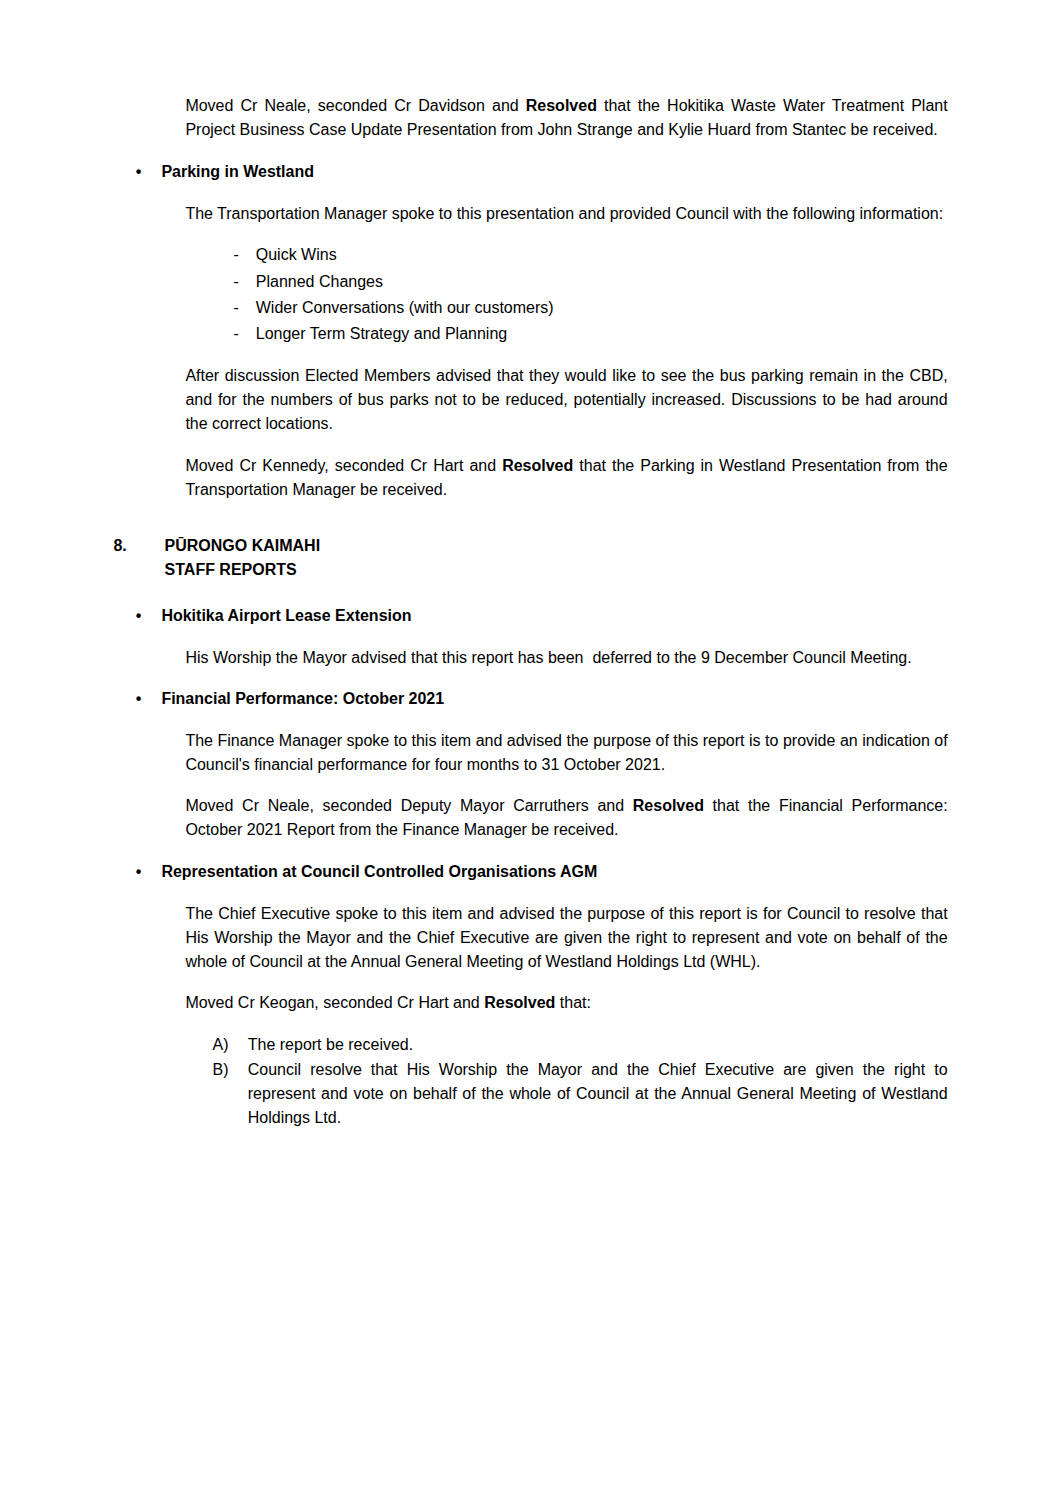Moved Cr Neale, seconded Cr Davidson and Resolved that the Hokitika Waste Water Treatment Plant Project Business Case Update Presentation from John Strange and Kylie Huard from Stantec be received.
Parking in Westland
The Transportation Manager spoke to this presentation and provided Council with the following information:
Quick Wins
Planned Changes
Wider Conversations (with our customers)
Longer Term Strategy and Planning
After discussion Elected Members advised that they would like to see the bus parking remain in the CBD, and for the numbers of bus parks not to be reduced, potentially increased. Discussions to be had around the correct locations.
Moved Cr Kennedy, seconded Cr Hart and Resolved that the Parking in Westland Presentation from the Transportation Manager be received.
8. PŪRONGO KAIMAHI
STAFF REPORTS
Hokitika Airport Lease Extension
His Worship the Mayor advised that this report has been deferred to the 9 December Council Meeting.
Financial Performance: October 2021
The Finance Manager spoke to this item and advised the purpose of this report is to provide an indication of Council's financial performance for four months to 31 October 2021.
Moved Cr Neale, seconded Deputy Mayor Carruthers and Resolved that the Financial Performance: October 2021 Report from the Finance Manager be received.
Representation at Council Controlled Organisations AGM
The Chief Executive spoke to this item and advised the purpose of this report is for Council to resolve that His Worship the Mayor and the Chief Executive are given the right to represent and vote on behalf of the whole of Council at the Annual General Meeting of Westland Holdings Ltd (WHL).
Moved Cr Keogan, seconded Cr Hart and Resolved that:
The report be received.
Council resolve that His Worship the Mayor and the Chief Executive are given the right to represent and vote on behalf of the whole of Council at the Annual General Meeting of Westland Holdings Ltd.